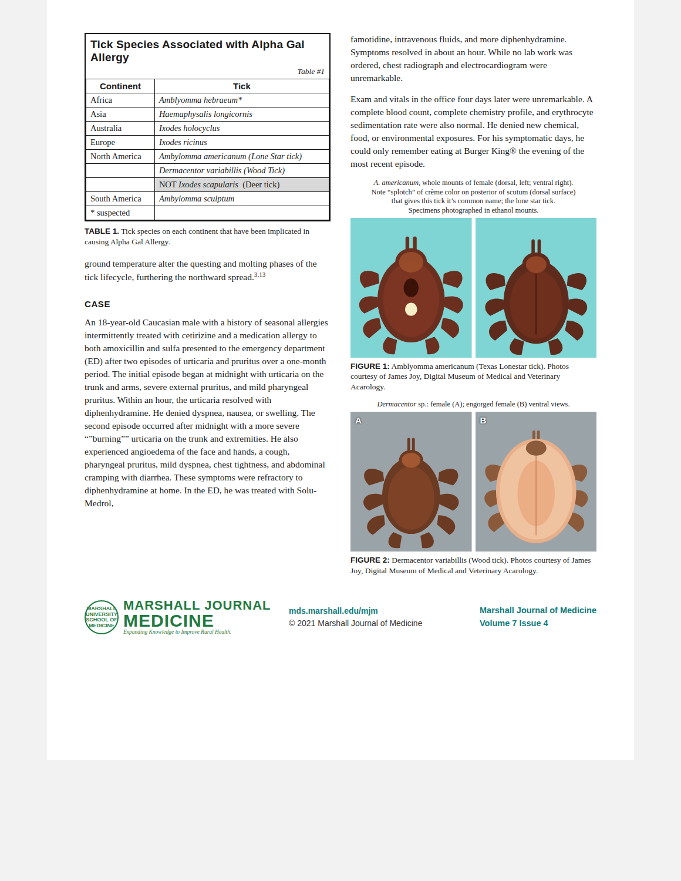Tick Species Associated with Alpha Gal Allergy
Table #1
| Continent | Tick |
| --- | --- |
| Africa | Amblyomma hebraeum* |
| Asia | Haemaphysalis longicornis |
| Australia | Ixodes holocyclus |
| Europe | Ixodes ricinus |
| North America | Ambylomma americanum (Lone Star tick) |
| | Dermacentor variabillis (Wood Tick) |
| | NOT Ixodes scapularis (Deer tick) |
| South America | Ambylomma sculptum |
| * suspected | |
TABLE 1. Tick species on each continent that have been implicated in causing Alpha Gal Allergy.
ground temperature alter the questing and molting phases of the tick lifecycle, furthering the northward spread.3,13
CASE
An 18-year-old Caucasian male with a history of seasonal allergies intermittently treated with cetirizine and a medication allergy to both amoxicillin and sulfa presented to the emergency department (ED) after two episodes of urticaria and pruritus over a one-month period. The initial episode began at midnight with urticaria on the trunk and arms, severe external pruritus, and mild pharyngeal pruritus. Within an hour, the urticaria resolved with diphenhydramine. He denied dyspnea, nausea, or swelling. The second episode occurred after midnight with a more severe “”burning”” urticaria on the trunk and extremities. He also experienced angioedema of the face and hands, a cough, pharyngeal pruritus, mild dyspnea, chest tightness, and abdominal cramping with diarrhea. These symptoms were refractory to diphenhydramine at home. In the ED, he was treated with Solu-Medrol,
famotidine, intravenous fluids, and more diphenhydramine. Symptoms resolved in about an hour. While no lab work was ordered, chest radiograph and electrocardiogram were unremarkable.
Exam and vitals in the office four days later were unremarkable. A complete blood count, complete chemistry profile, and erythrocyte sedimentation rate were also normal. He denied new chemical, food, or environmental exposures. For his symptomatic days, he could only remember eating at Burger King® the evening of the most recent episode.
A. americanum, whole mounts of female (dorsal, left; ventral right).
Note “splotch” of crème color on posterior of scutum (dorsal surface)
that gives this tick it’s common name; the lone star tick.
Specimens photographed in ethanol mounts.
FIGURE 1: Amblyomma americanum (Texas Lonestar tick). Photos courtesy of James Joy, Digital Museum of Medical and Veterinary Acarology.
Dermacentor sp.: female (A); engorged female (B) ventral views.
A
B
FIGURE 2: Dermacentor variabillis (Wood tick). Photos courtesy of James Joy, Digital Museum of Medical and Veterinary Acarology.
MARSHALL
UNIVERSITY
SCHOOL OF
MEDICINE
MARSHALL JOURNAL
MEDICINE
Expanding Knowledge to Improve Rural Health.
mds.marshall.edu/mjm
© 2021 Marshall Journal of Medicine
Marshall Journal of Medicine
Volume 7 Issue 4